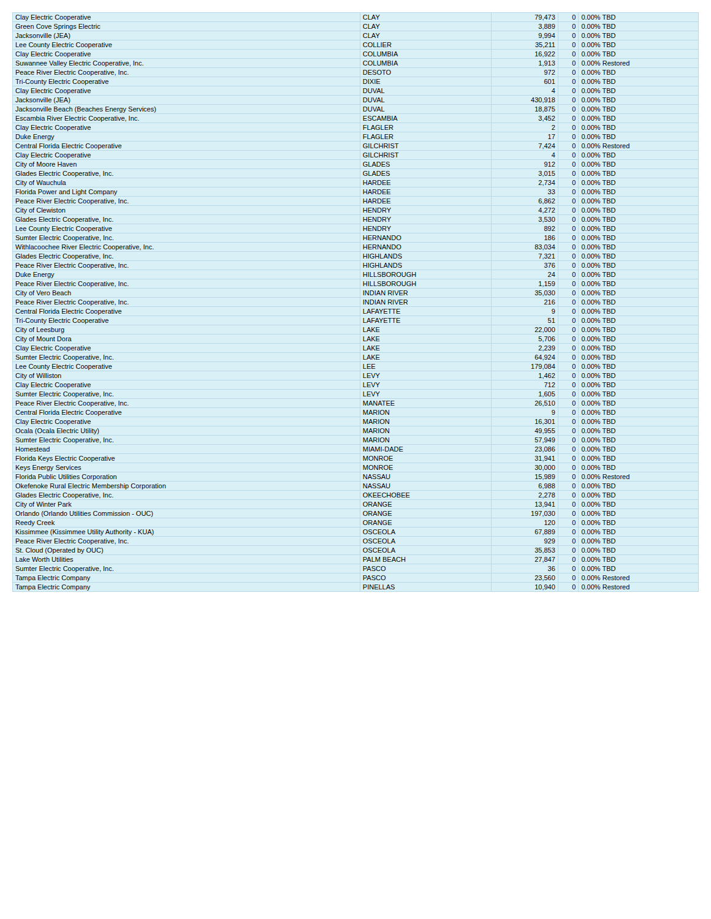| Clay Electric Cooperative | CLAY | 79,473 | 0 | 0.00% TBD |
| Green Cove Springs Electric | CLAY | 3,889 | 0 | 0.00% TBD |
| Jacksonville (JEA) | CLAY | 9,994 | 0 | 0.00% TBD |
| Lee County Electric Cooperative | COLLIER | 35,211 | 0 | 0.00% TBD |
| Clay Electric Cooperative | COLUMBIA | 16,922 | 0 | 0.00% TBD |
| Suwannee Valley Electric Cooperative, Inc. | COLUMBIA | 1,913 | 0 | 0.00% Restored |
| Peace River Electric Cooperative, Inc. | DESOTO | 972 | 0 | 0.00% TBD |
| Tri-County Electric Cooperative | DIXIE | 601 | 0 | 0.00% TBD |
| Clay Electric Cooperative | DUVAL | 4 | 0 | 0.00% TBD |
| Jacksonville (JEA) | DUVAL | 430,918 | 0 | 0.00% TBD |
| Jacksonville Beach (Beaches Energy Services) | DUVAL | 18,875 | 0 | 0.00% TBD |
| Escambia River Electric Cooperative, Inc. | ESCAMBIA | 3,452 | 0 | 0.00% TBD |
| Clay Electric Cooperative | FLAGLER | 2 | 0 | 0.00% TBD |
| Duke Energy | FLAGLER | 17 | 0 | 0.00% TBD |
| Central Florida Electric Cooperative | GILCHRIST | 7,424 | 0 | 0.00% Restored |
| Clay Electric Cooperative | GILCHRIST | 4 | 0 | 0.00% TBD |
| City of Moore Haven | GLADES | 912 | 0 | 0.00% TBD |
| Glades Electric Cooperative, Inc. | GLADES | 3,015 | 0 | 0.00% TBD |
| City of Wauchula | HARDEE | 2,734 | 0 | 0.00% TBD |
| Florida Power and Light Company | HARDEE | 33 | 0 | 0.00% TBD |
| Peace River Electric Cooperative, Inc. | HARDEE | 6,862 | 0 | 0.00% TBD |
| City of Clewiston | HENDRY | 4,272 | 0 | 0.00% TBD |
| Glades Electric Cooperative, Inc. | HENDRY | 3,530 | 0 | 0.00% TBD |
| Lee County Electric Cooperative | HENDRY | 892 | 0 | 0.00% TBD |
| Sumter Electric Cooperative, Inc. | HERNANDO | 186 | 0 | 0.00% TBD |
| Withlacoochee River Electric Cooperative, Inc. | HERNANDO | 83,034 | 0 | 0.00% TBD |
| Glades Electric Cooperative, Inc. | HIGHLANDS | 7,321 | 0 | 0.00% TBD |
| Peace River Electric Cooperative, Inc. | HIGHLANDS | 376 | 0 | 0.00% TBD |
| Duke Energy | HILLSBOROUGH | 24 | 0 | 0.00% TBD |
| Peace River Electric Cooperative, Inc. | HILLSBOROUGH | 1,159 | 0 | 0.00% TBD |
| City of Vero Beach | INDIAN RIVER | 35,030 | 0 | 0.00% TBD |
| Peace River Electric Cooperative, Inc. | INDIAN RIVER | 216 | 0 | 0.00% TBD |
| Central Florida Electric Cooperative | LAFAYETTE | 9 | 0 | 0.00% TBD |
| Tri-County Electric Cooperative | LAFAYETTE | 51 | 0 | 0.00% TBD |
| City of Leesburg | LAKE | 22,000 | 0 | 0.00% TBD |
| City of Mount Dora | LAKE | 5,706 | 0 | 0.00% TBD |
| Clay Electric Cooperative | LAKE | 2,239 | 0 | 0.00% TBD |
| Sumter Electric Cooperative, Inc. | LAKE | 64,924 | 0 | 0.00% TBD |
| Lee County Electric Cooperative | LEE | 179,084 | 0 | 0.00% TBD |
| City of Williston | LEVY | 1,462 | 0 | 0.00% TBD |
| Clay Electric Cooperative | LEVY | 712 | 0 | 0.00% TBD |
| Sumter Electric Cooperative, Inc. | LEVY | 1,605 | 0 | 0.00% TBD |
| Peace River Electric Cooperative, Inc. | MANATEE | 26,510 | 0 | 0.00% TBD |
| Central Florida Electric Cooperative | MARION | 9 | 0 | 0.00% TBD |
| Clay Electric Cooperative | MARION | 16,301 | 0 | 0.00% TBD |
| Ocala (Ocala Electric Utility) | MARION | 49,955 | 0 | 0.00% TBD |
| Sumter Electric Cooperative, Inc. | MARION | 57,949 | 0 | 0.00% TBD |
| Homestead | MIAMI-DADE | 23,086 | 0 | 0.00% TBD |
| Florida Keys Electric Cooperative | MONROE | 31,941 | 0 | 0.00% TBD |
| Keys Energy Services | MONROE | 30,000 | 0 | 0.00% TBD |
| Florida Public Utilities Corporation | NASSAU | 15,989 | 0 | 0.00% Restored |
| Okefenoke Rural Electric Membership Corporation | NASSAU | 6,988 | 0 | 0.00% TBD |
| Glades Electric Cooperative, Inc. | OKEECHOBEE | 2,278 | 0 | 0.00% TBD |
| City of Winter Park | ORANGE | 13,941 | 0 | 0.00% TBD |
| Orlando (Orlando Utilities Commission - OUC) | ORANGE | 197,030 | 0 | 0.00% TBD |
| Reedy Creek | ORANGE | 120 | 0 | 0.00% TBD |
| Kissimmee (Kissimmee Utility Authority - KUA) | OSCEOLA | 67,889 | 0 | 0.00% TBD |
| Peace River Electric Cooperative, Inc. | OSCEOLA | 929 | 0 | 0.00% TBD |
| St. Cloud (Operated by OUC) | OSCEOLA | 35,853 | 0 | 0.00% TBD |
| Lake Worth Utilities | PALM BEACH | 27,847 | 0 | 0.00% TBD |
| Sumter Electric Cooperative, Inc. | PASCO | 36 | 0 | 0.00% TBD |
| Tampa Electric Company | PASCO | 23,560 | 0 | 0.00% Restored |
| Tampa Electric Company | PINELLAS | 10,940 | 0 | 0.00% Restored |